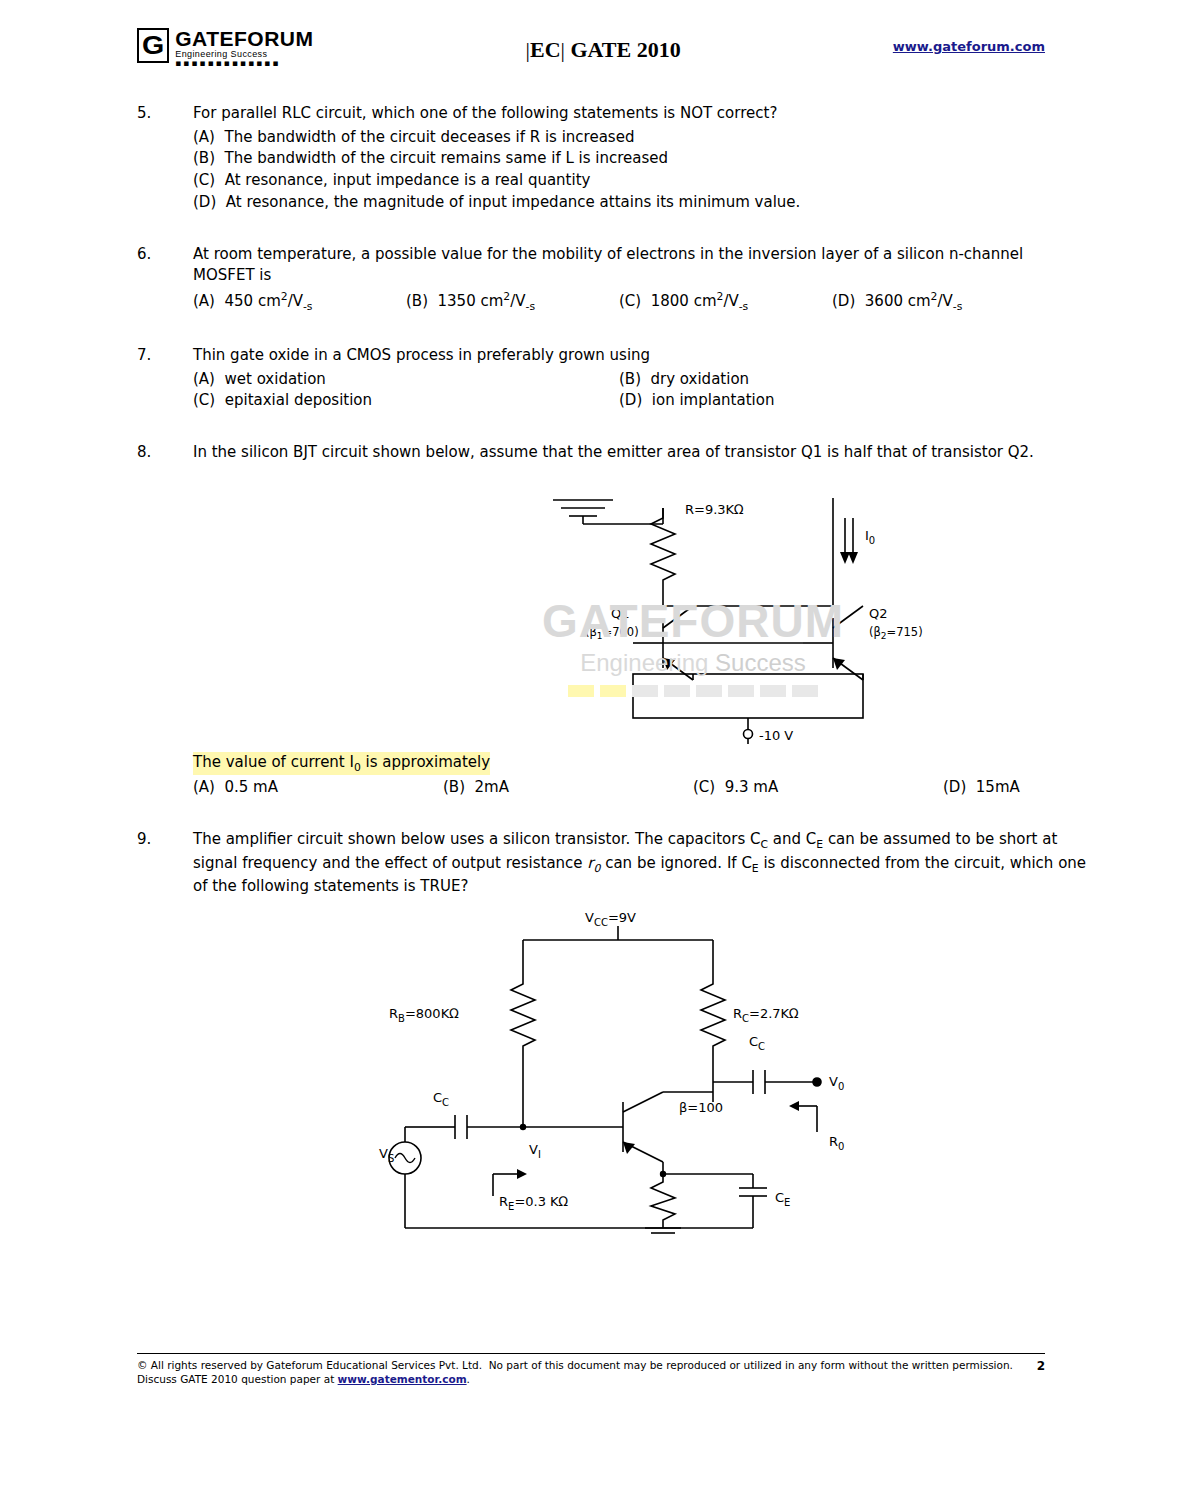G
GATEFORUM
Engineering Success
▪▪▪▪▪▪▪▪▪▪▪▪▪
|EC| GATE 2010
www.gateforum.com
5.
For parallel RLC circuit, which one of the following statements is NOT correct?
(A) The bandwidth of the circuit deceases if R is increased
(B) The bandwidth of the circuit remains same if L is increased
(C) At resonance, input impedance is a real quantity
(D) At resonance, the magnitude of input impedance attains its minimum value.
6.
At room temperature, a possible value for the mobility of electrons in the inversion layer of a silicon n-channel MOSFET is
(A) 450 cm2/V-s
(B) 1350 cm2/V-s
(C) 1800 cm2/V-s
(D) 3600 cm2/V-s
7.
Thin gate oxide in a CMOS process in preferably grown using
(A) wet oxidation
(B) dry oxidation
(C) epitaxial deposition
(D) ion implantation
8.
In the silicon BJT circuit shown below, assume that the emitter area of transistor Q1 is half that of transistor Q2.
GATEFORUM
Engineering Success
R=9.3KΩ I0 Q1 (β1=700) Q2 (β2=715) -10 V
The value of current I0 is approximately
(A) 0.5 mA
(B) 2mA
(C) 9.3 mA
(D) 15mA
9.
The amplifier circuit shown below uses a silicon transistor. The capacitors CC and CE can be assumed to be short at signal frequency and the effect of output resistance r0 can be ignored. If CE is disconnected from the circuit, which one of the following statements is TRUE?
VCC=9V RB=800KΩ RC=2.7KΩ CC CC V0 R0 β=100 VI VS RE=0.3 KΩ CE
© All rights reserved by Gateforum Educational Services Pvt. Ltd. No part of this document may be reproduced or utilized in any form without the written permission. Discuss GATE 2010 question paper at www.gatementor.com.
2